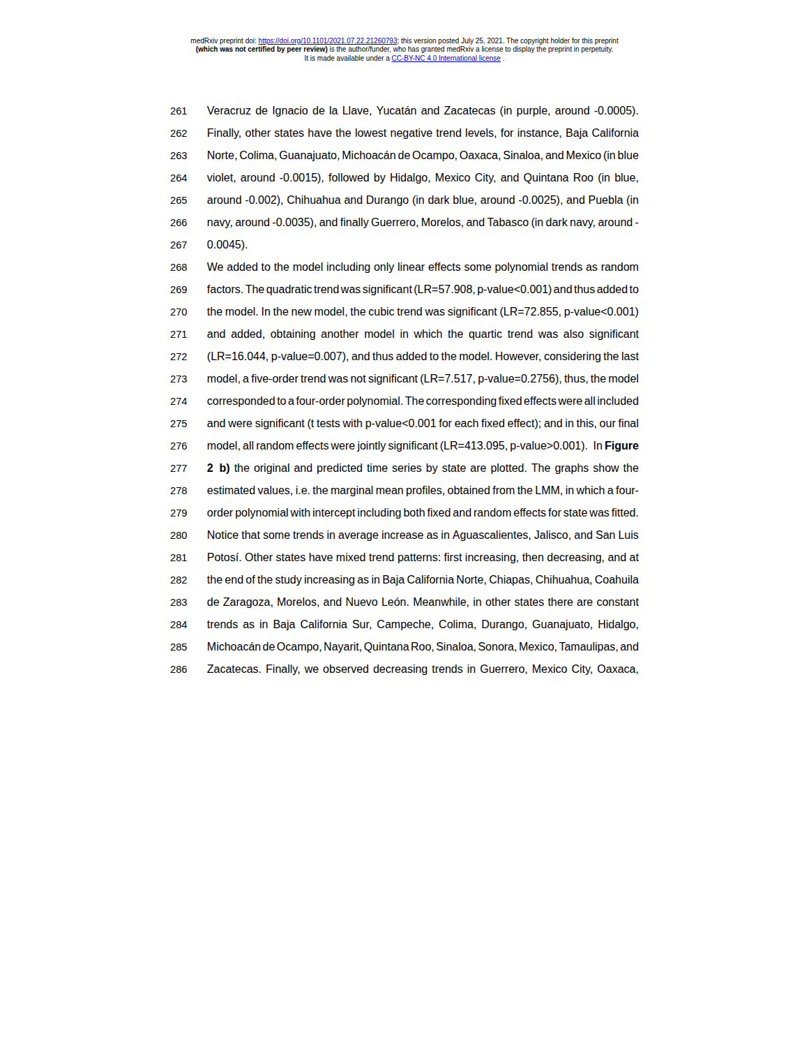medRxiv preprint doi: https://doi.org/10.1101/2021.07.22.21260793; this version posted July 25, 2021. The copyright holder for this preprint
(which was not certified by peer review) is the author/funder, who has granted medRxiv a license to display the preprint in perpetuity.
It is made available under a CC-BY-NC 4.0 International license .
261
Veracruz de Ignacio de la Llave, Yucatán and Zacatecas(in purple, around-0.0005).
262
Finally, other states have the lowest negative trend levels, for instance, Baja California
263
Norte, Colima, Guanajuato, Michoacán de Ocampo, Oaxaca, Sinaloa, and Mexico(in blue
264
violet, around-0.0015), followed by Hidalgo, Mexico City, and Quintana Roo(in blue,
265
around-0.002), Chihuahua and Durango(in dark blue, around-0.0025), and Puebla(in
266
navy, around-0.0035), and finally Guerrero, Morelos, and Tabasco(in dark navy, around-
267
0.0045).
268
We added to the model including only linear effects some polynomial trends as random
269
factors. The quadratic trend was significant(LR=57.908, p-value<0.001) and thus added to
270
the model. In the new model, the cubic trend was significant(LR=72.855, p-value<0.001)
271
and added, obtaining another model in which the quartic trend was also significant
272
(LR=16.044, p-value=0.007), and thus added to the model. However, considering the last
273
model, afive-order trend was not significant(LR=7.517, p-value=0.2756), thus, the model
274
corresponded to afour-order polynomial. The corresponding fixed effects were all included
275
and were significant(t tests with p-value<0.001 for each fixed effect); and in this, our final
276
model, all random effects were jointly significant(LR=413.095, p-value>0.001). In Figure
277
2 b) the original and predicted time series by state are plotted. The graphs show the
278
estimated values, i.e. the marginal mean profiles, obtained from the LMM, in which afour-
279
order polynomial with intercept including both fixed and random effects for state was fitted.
280
Notice that some trends in average increase as in Aguascalientes, Jalisco, and San Luis
281
Potosí. Other states have mixed trend patterns: first increasing, then decreasing, and at
282
the end of the study increasing as in Baja California Norte, Chiapas, Chihuahua, Coahuila
283
de Zaragoza, Morelos, and Nuevo León. Meanwhile, in other states there are constant
284
trends as in Baja California Sur, Campeche, Colima, Durango, Guanajuato, Hidalgo,
285
Michoacán de Ocampo, Nayarit, Quintana Roo, Sinaloa, Sonora, Mexico, Tamaulipas, and
286
Zacatecas. Finally, we observed decreasing trends in Guerrero, Mexico City, Oaxaca,